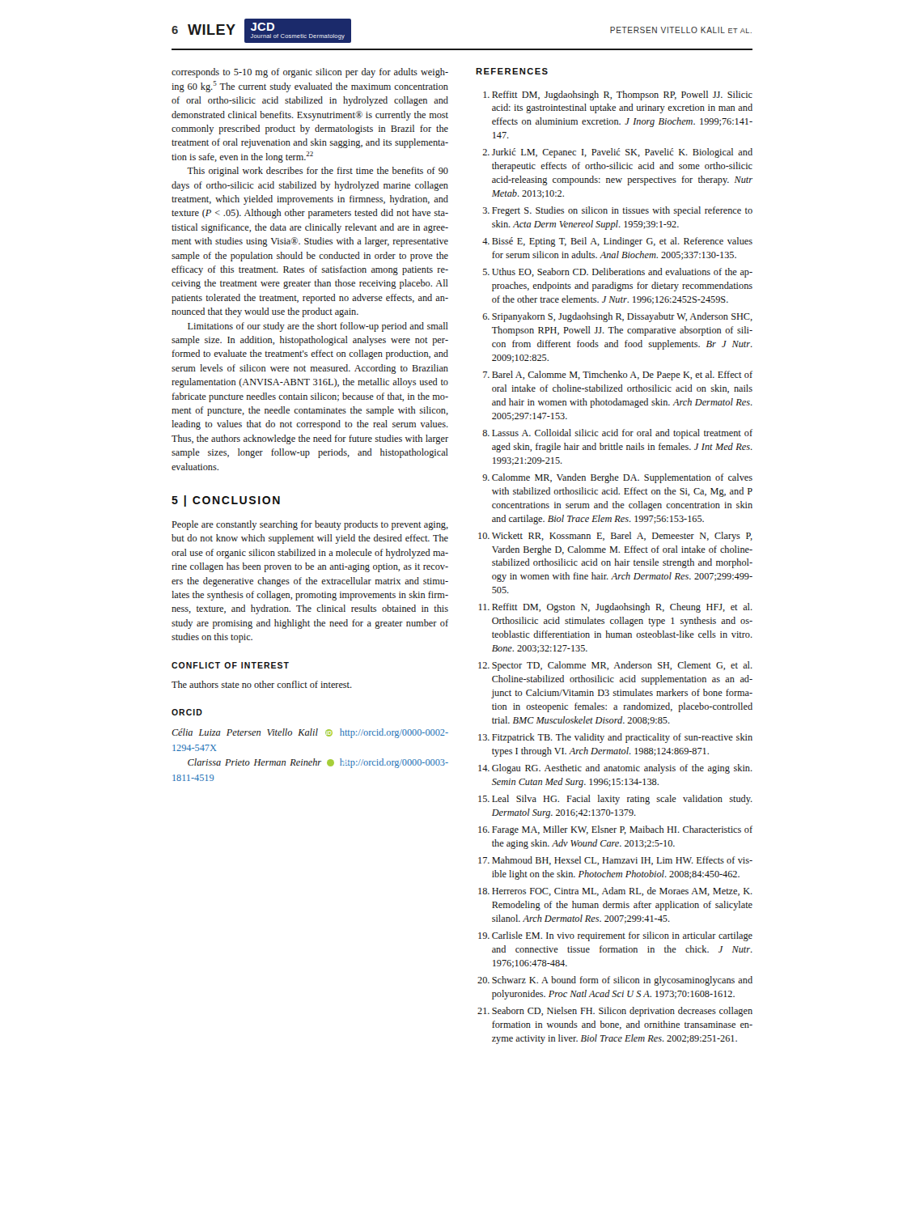6 WILEY JCD Journal of Cosmetic Dermatology Petersen Vitello Kalil et al.
corresponds to 5-10 mg of organic silicon per day for adults weighing 60 kg.5 The current study evaluated the maximum concentration of oral ortho-silicic acid stabilized in hydrolyzed collagen and demonstrated clinical benefits. Exsynutriment® is currently the most commonly prescribed product by dermatologists in Brazil for the treatment of oral rejuvenation and skin sagging, and its supplementation is safe, even in the long term.22
This original work describes for the first time the benefits of 90 days of ortho-silicic acid stabilized by hydrolyzed marine collagen treatment, which yielded improvements in firmness, hydration, and texture (P < .05). Although other parameters tested did not have statistical significance, the data are clinically relevant and are in agreement with studies using Visia®. Studies with a larger, representative sample of the population should be conducted in order to prove the efficacy of this treatment. Rates of satisfaction among patients receiving the treatment were greater than those receiving placebo. All patients tolerated the treatment, reported no adverse effects, and announced that they would use the product again.
Limitations of our study are the short follow-up period and small sample size. In addition, histopathological analyses were not performed to evaluate the treatment's effect on collagen production, and serum levels of silicon were not measured. According to Brazilian regulamentation (ANVISA-ABNT 316L), the metallic alloys used to fabricate puncture needles contain silicon; because of that, in the moment of puncture, the needle contaminates the sample with silicon, leading to values that do not correspond to the real serum values. Thus, the authors acknowledge the need for future studies with larger sample sizes, longer follow-up periods, and histopathological evaluations.
5 | CONCLUSION
People are constantly searching for beauty products to prevent aging, but do not know which supplement will yield the desired effect. The oral use of organic silicon stabilized in a molecule of hydrolyzed marine collagen has been proven to be an anti-aging option, as it recovers the degenerative changes of the extracellular matrix and stimulates the synthesis of collagen, promoting improvements in skin firmness, texture, and hydration. The clinical results obtained in this study are promising and highlight the need for a greater number of studies on this topic.
Conflict of Interest
The authors state no other conflict of interest.
ORCID
Célia Luiza Petersen Vitello Kalil http://orcid.org/0000-0002-1294-547X
Clarissa Prieto Herman Reinehr http://orcid.org/0000-0003-1811-4519
References
Reffitt DM, Jugdaohsingh R, Thompson RP, Powell JJ. Silicic acid: its gastrointestinal uptake and urinary excretion in man and effects on aluminium excretion. J Inorg Biochem. 1999;76:141-147.
Jurkić LM, Cepanec I, Pavelić SK, Pavelić K. Biological and therapeutic effects of ortho-silicic acid and some ortho-silicic acid-releasing compounds: new perspectives for therapy. Nutr Metab. 2013;10:2.
Fregert S. Studies on silicon in tissues with special reference to skin. Acta Derm Venereol Suppl. 1959;39:1-92.
Bissé E, Epting T, Beil A, Lindinger G, et al. Reference values for serum silicon in adults. Anal Biochem. 2005;337:130-135.
Uthus EO, Seaborn CD. Deliberations and evaluations of the approaches, endpoints and paradigms for dietary recommendations of the other trace elements. J Nutr. 1996;126:2452S-2459S.
Sripanyakorn S, Jugdaohsingh R, Dissayabutr W, Anderson SHC, Thompson RPH, Powell JJ. The comparative absorption of silicon from different foods and food supplements. Br J Nutr. 2009;102:825.
Barel A, Calomme M, Timchenko A, De Paepe K, et al. Effect of oral intake of choline-stabilized orthosilicic acid on skin, nails and hair in women with photodamaged skin. Arch Dermatol Res. 2005;297:147-153.
Lassus A. Colloidal silicic acid for oral and topical treatment of aged skin, fragile hair and brittle nails in females. J Int Med Res. 1993;21:209-215.
Calomme MR, Vanden Berghe DA. Supplementation of calves with stabilized orthosilicic acid. Effect on the Si, Ca, Mg, and P concentrations in serum and the collagen concentration in skin and cartilage. Biol Trace Elem Res. 1997;56:153-165.
Wickett RR, Kossmann E, Barel A, Demeester N, Clarys P, Varden Berghe D, Calomme M. Effect of oral intake of choline-stabilized orthosilicic acid on hair tensile strength and morphology in women with fine hair. Arch Dermatol Res. 2007;299:499-505.
Reffitt DM, Ogston N, Jugdaohsingh R, Cheung HFJ, et al. Orthosilicic acid stimulates collagen type 1 synthesis and osteoblastic differentiation in human osteoblast-like cells in vitro. Bone. 2003;32:127-135.
Spector TD, Calomme MR, Anderson SH, Clement G, et al. Choline-stabilized orthosilicic acid supplementation as an adjunct to Calcium/Vitamin D3 stimulates markers of bone formation in osteopenic females: a randomized, placebo-controlled trial. BMC Musculoskelet Disord. 2008;9:85.
Fitzpatrick TB. The validity and practicality of sun-reactive skin types I through VI. Arch Dermatol. 1988;124:869-871.
Glogau RG. Aesthetic and anatomic analysis of the aging skin. Semin Cutan Med Surg. 1996;15:134-138.
Leal Silva HG. Facial laxity rating scale validation study. Dermatol Surg. 2016;42:1370-1379.
Farage MA, Miller KW, Elsner P, Maibach HI. Characteristics of the aging skin. Adv Wound Care. 2013;2:5-10.
Mahmoud BH, Hexsel CL, Hamzavi IH, Lim HW. Effects of visible light on the skin. Photochem Photobiol. 2008;84:450-462.
Herreros FOC, Cintra ML, Adam RL, de Moraes AM, Metze, K. Remodeling of the human dermis after application of salicylate silanol. Arch Dermatol Res. 2007;299:41-45.
Carlisle EM. In vivo requirement for silicon in articular cartilage and connective tissue formation in the chick. J Nutr. 1976;106:478-484.
Schwarz K. A bound form of silicon in glycosaminoglycans and polyuronides. Proc Natl Acad Sci U S A. 1973;70:1608-1612.
Seaborn CD, Nielsen FH. Silicon deprivation decreases collagen formation in wounds and bone, and ornithine transaminase enzyme activity in liver. Biol Trace Elem Res. 2002;89:251-261.